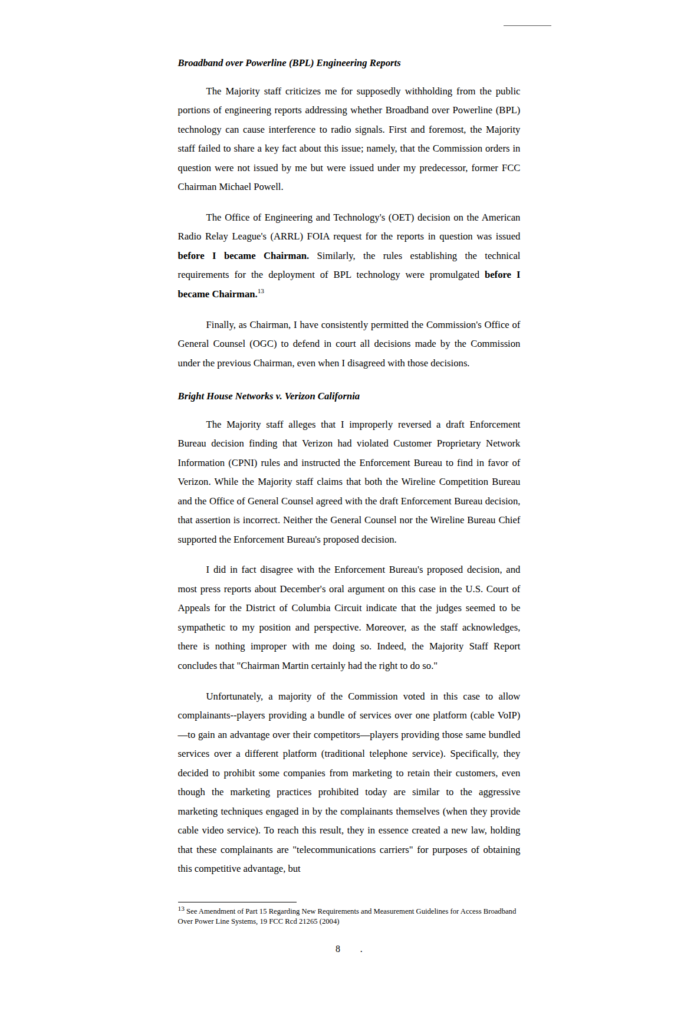Broadband over Powerline (BPL) Engineering Reports
The Majority staff criticizes me for supposedly withholding from the public portions of engineering reports addressing whether Broadband over Powerline (BPL) technology can cause interference to radio signals. First and foremost, the Majority staff failed to share a key fact about this issue; namely, that the Commission orders in question were not issued by me but were issued under my predecessor, former FCC Chairman Michael Powell.
The Office of Engineering and Technology's (OET) decision on the American Radio Relay League's (ARRL) FOIA request for the reports in question was issued before I became Chairman. Similarly, the rules establishing the technical requirements for the deployment of BPL technology were promulgated before I became Chairman.13
Finally, as Chairman, I have consistently permitted the Commission's Office of General Counsel (OGC) to defend in court all decisions made by the Commission under the previous Chairman, even when I disagreed with those decisions.
Bright House Networks v. Verizon California
The Majority staff alleges that I improperly reversed a draft Enforcement Bureau decision finding that Verizon had violated Customer Proprietary Network Information (CPNI) rules and instructed the Enforcement Bureau to find in favor of Verizon. While the Majority staff claims that both the Wireline Competition Bureau and the Office of General Counsel agreed with the draft Enforcement Bureau decision, that assertion is incorrect. Neither the General Counsel nor the Wireline Bureau Chief supported the Enforcement Bureau's proposed decision.
I did in fact disagree with the Enforcement Bureau's proposed decision, and most press reports about December's oral argument on this case in the U.S. Court of Appeals for the District of Columbia Circuit indicate that the judges seemed to be sympathetic to my position and perspective. Moreover, as the staff acknowledges, there is nothing improper with me doing so. Indeed, the Majority Staff Report concludes that "Chairman Martin certainly had the right to do so."
Unfortunately, a majority of the Commission voted in this case to allow complainants--players providing a bundle of services over one platform (cable VoIP)—to gain an advantage over their competitors—players providing those same bundled services over a different platform (traditional telephone service). Specifically, they decided to prohibit some companies from marketing to retain their customers, even though the marketing practices prohibited today are similar to the aggressive marketing techniques engaged in by the complainants themselves (when they provide cable video service). To reach this result, they in essence created a new law, holding that these complainants are "telecommunications carriers" for purposes of obtaining this competitive advantage, but
13 See Amendment of Part 15 Regarding New Requirements and Measurement Guidelines for Access Broadband Over Power Line Systems, 19 FCC Rcd 21265 (2004)
8.